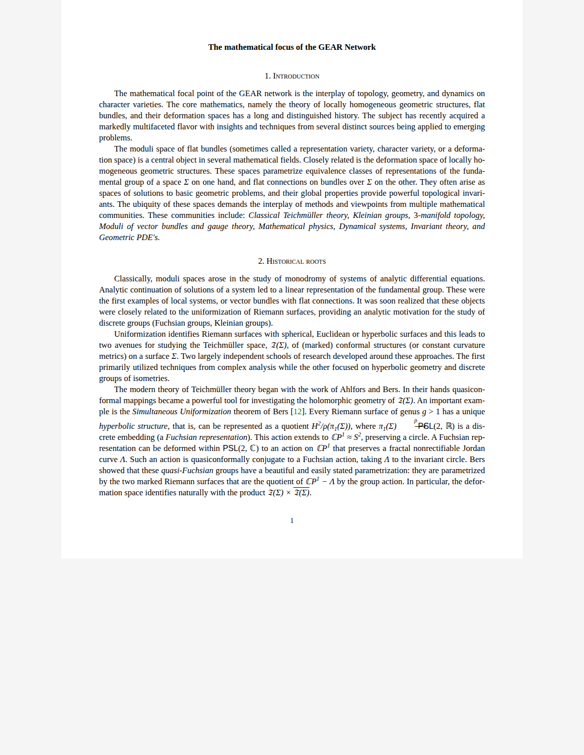The mathematical focus of the GEAR Network
1. Introduction
The mathematical focal point of the GEAR network is the interplay of topology, geometry, and dynamics on character varieties. The core mathematics, namely the theory of locally homogeneous geometric structures, flat bundles, and their deformation spaces has a long and distinguished history. The subject has recently acquired a markedly multifaceted flavor with insights and techniques from several distinct sources being applied to emerging problems.
The moduli space of flat bundles (sometimes called a representation variety, character variety, or a deformation space) is a central object in several mathematical fields. Closely related is the deformation space of locally homogeneous geometric structures. These spaces parametrize equivalence classes of representations of the fundamental group of a space Σ on one hand, and flat connections on bundles over Σ on the other. They often arise as spaces of solutions to basic geometric problems, and their global properties provide powerful topological invariants. The ubiquity of these spaces demands the interplay of methods and viewpoints from multiple mathematical communities. These communities include: Classical Teichmüller theory, Kleinian groups, 3-manifold topology, Moduli of vector bundles and gauge theory, Mathematical physics, Dynamical systems, Invariant theory, and Geometric PDE's.
2. Historical roots
Classically, moduli spaces arose in the study of monodromy of systems of analytic differential equations. Analytic continuation of solutions of a system led to a linear representation of the fundamental group. These were the first examples of local systems, or vector bundles with flat connections. It was soon realized that these objects were closely related to the uniformization of Riemann surfaces, providing an analytic motivation for the study of discrete groups (Fuchsian groups, Kleinian groups).
Uniformization identifies Riemann surfaces with spherical, Euclidean or hyperbolic surfaces and this leads to two avenues for studying the Teichmüller space, 𝔗(Σ), of (marked) conformal structures (or constant curvature metrics) on a surface Σ. Two largely independent schools of research developed around these approaches. The first primarily utilized techniques from complex analysis while the other focused on hyperbolic geometry and discrete groups of isometries.
The modern theory of Teichmüller theory began with the work of Ahlfors and Bers. In their hands quasiconformal mappings became a powerful tool for investigating the holomorphic geometry of 𝔗(Σ). An important example is the Simultaneous Uniformization theorem of Bers [12]. Every Riemann surface of genus g > 1 has a unique hyperbolic structure, that is, can be represented as a quotient H2/ρ(π1(Σ)), where π1(Σ) ρ⟶ PSL(2, ℝ) is a discrete embedding (a Fuchsian representation). This action extends to ℂP1 ≈ S2, preserving a circle. A Fuchsian representation can be deformed within PSL(2, ℂ) to an action on ℂP1 that preserves a fractal nonrectifiable Jordan curve Λ. Such an action is quasiconformally conjugate to a Fuchsian action, taking Λ to the invariant circle. Bers showed that these quasi-Fuchsian groups have a beautiful and easily stated parametrization: they are parametrized by the two marked Riemann surfaces that are the quotient of ℂP1 − Λ by the group action. In particular, the deformation space identifies naturally with the product 𝔗(Σ) × 𝔗(Σ).
1